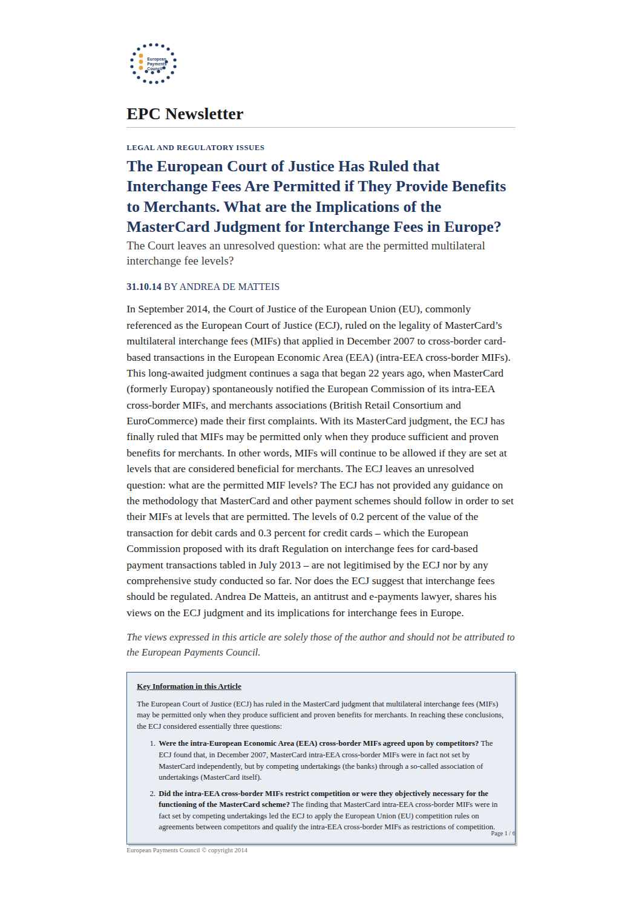European
Payments
Council
EPC Newsletter
Legal and Regulatory Issues
The European Court of Justice Has Ruled that Interchange Fees Are Permitted if They Provide Benefits to Merchants. What are the Implications of the MasterCard Judgment for Interchange Fees in Europe?
The Court leaves an unresolved question: what are the permitted multilateral interchange fee levels?
31.10.14 BY Andrea De Matteis
In September 2014, the Court of Justice of the European Union (EU), commonly referenced as the European Court of Justice (ECJ), ruled on the legality of MasterCard’s multilateral interchange fees (MIFs) that applied in December 2007 to cross-border card-based transactions in the European Economic Area (EEA) (intra-EEA cross-border MIFs). This long-awaited judgment continues a saga that began 22 years ago, when MasterCard (formerly Europay) spontaneously notified the European Commission of its intra-EEA cross-border MIFs, and merchants associations (British Retail Consortium and EuroCommerce) made their first complaints. With its MasterCard judgment, the ECJ has finally ruled that MIFs may be permitted only when they produce sufficient and proven benefits for merchants. In other words, MIFs will continue to be allowed if they are set at levels that are considered beneficial for merchants. The ECJ leaves an unresolved question: what are the permitted MIF levels? The ECJ has not provided any guidance on the methodology that MasterCard and other payment schemes should follow in order to set their MIFs at levels that are permitted. The levels of 0.2 percent of the value of the transaction for debit cards and 0.3 percent for credit cards – which the European Commission proposed with its draft Regulation on interchange fees for card-based payment transactions tabled in July 2013 – are not legitimised by the ECJ nor by any comprehensive study conducted so far. Nor does the ECJ suggest that interchange fees should be regulated. Andrea De Matteis, an antitrust and e-payments lawyer, shares his views on the ECJ judgment and its implications for interchange fees in Europe.
The views expressed in this article are solely those of the author and should not be attributed to the European Payments Council.
Key Information in this Article
The European Court of Justice (ECJ) has ruled in the MasterCard judgment that multilateral interchange fees (MIFs) may be permitted only when they produce sufficient and proven benefits for merchants. In reaching these conclusions, the ECJ considered essentially three questions:
Were the intra-European Economic Area (EEA) cross-border MIFs agreed upon by competitors? The ECJ found that, in December 2007, MasterCard intra-EEA cross-border MIFs were in fact not set by MasterCard independently, but by competing undertakings (the banks) through a so-called association of undertakings (MasterCard itself).
Did the intra-EEA cross-border MIFs restrict competition or were they objectively necessary for the functioning of the MasterCard scheme? The finding that MasterCard intra-EEA cross-border MIFs were in fact set by competing undertakings led the ECJ to apply the European Union (EU) competition rules on agreements between competitors and qualify the intra-EEA cross-border MIFs as restrictions of competition.
Page 1 / 6
European Payments Council © copyright 2014